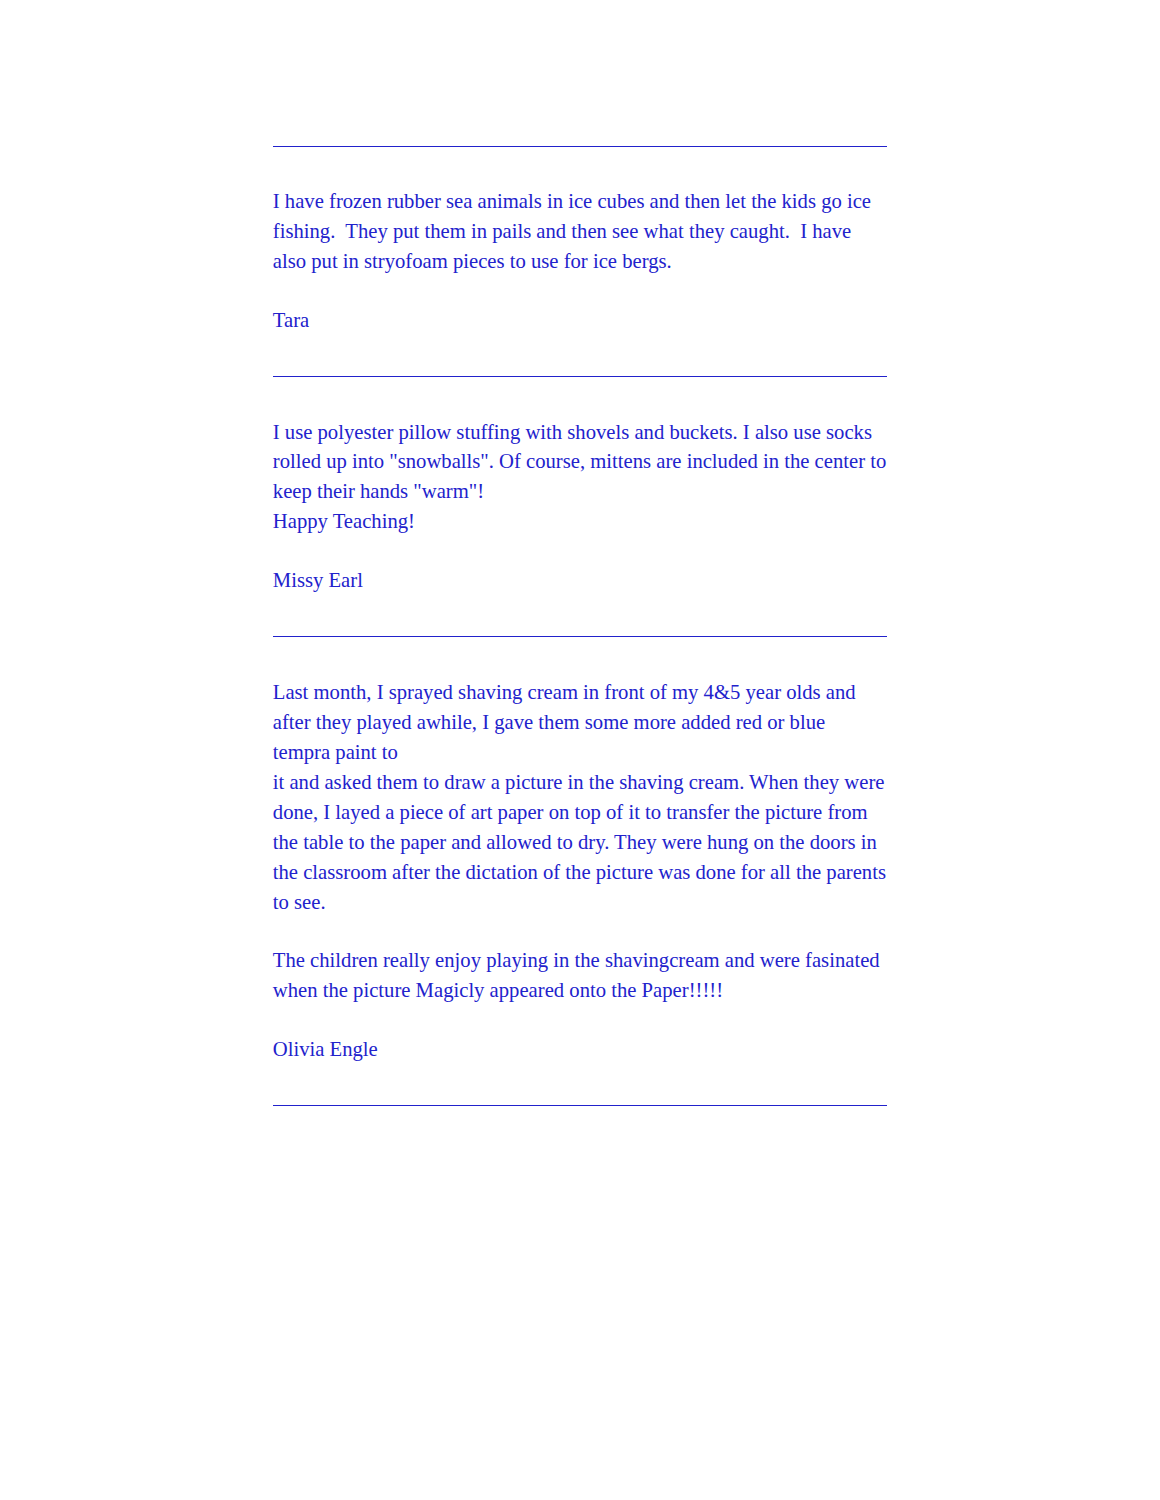I have frozen rubber sea animals in ice cubes and then let the kids go ice fishing. They put them in pails and then see what they caught. I have also put in stryofoam pieces to use for ice bergs.
Tara
I use polyester pillow stuffing with shovels and buckets. I also use socks rolled up into "snowballs". Of course, mittens are included in the center to keep their hands "warm"!
Happy Teaching!
Missy Earl
Last month, I sprayed shaving cream in front of my 4&5 year olds and after they played awhile, I gave them some more added red or blue tempra paint to
it and asked them to draw a picture in the shaving cream. When they were done, I layed a piece of art paper on top of it to transfer the picture from the table to the paper and allowed to dry. They were hung on the doors in the classroom after the dictation of the picture was done for all the parents to see.
The children really enjoy playing in the shavingcream and were fasinated when the picture Magicly appeared onto the Paper!!!!!
Olivia Engle